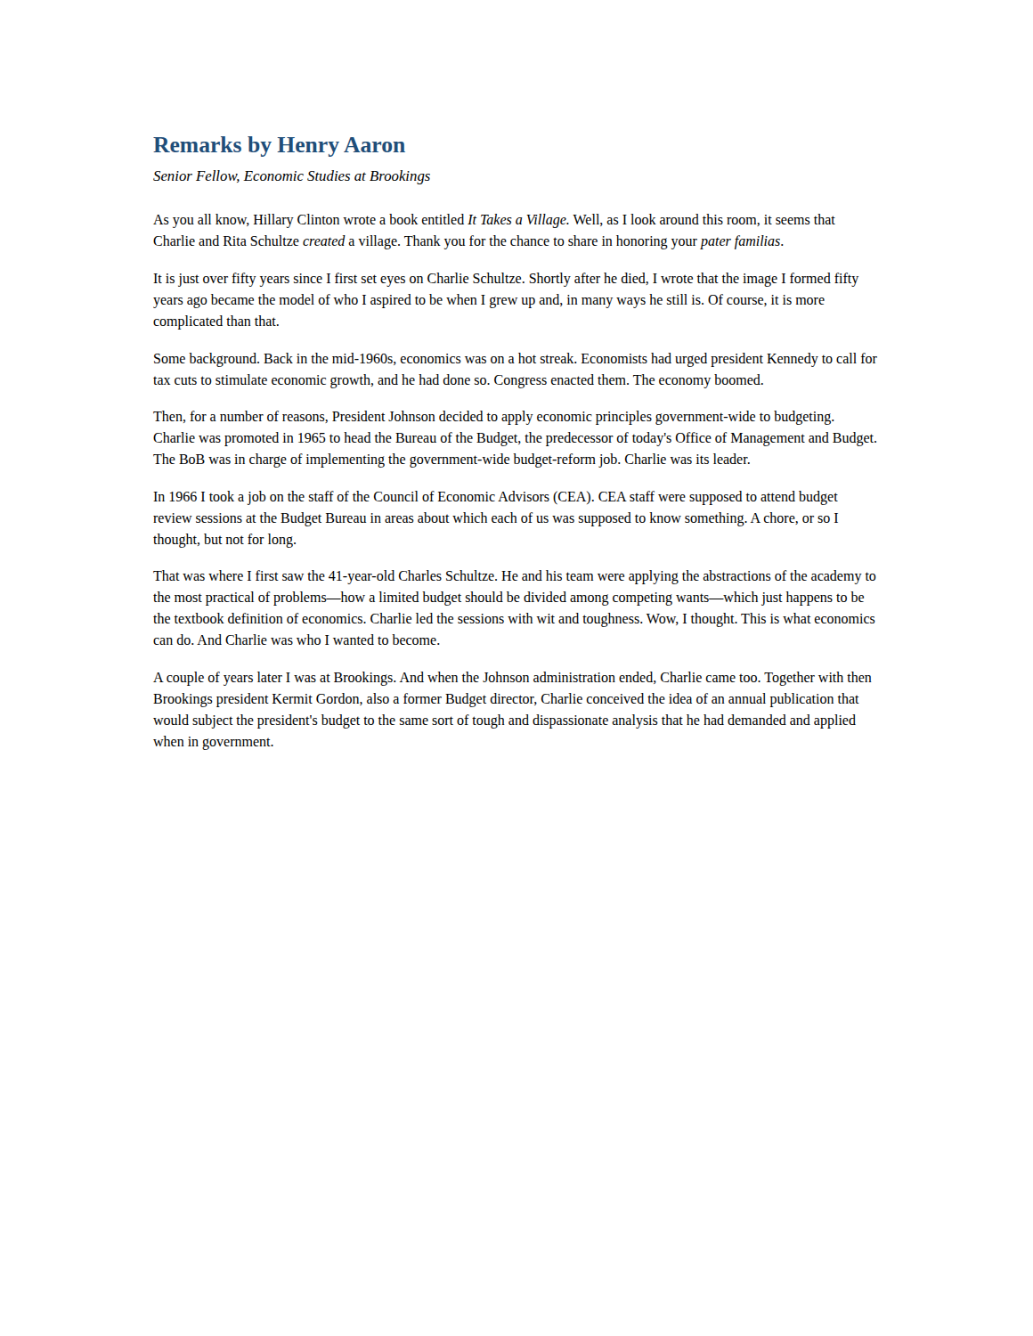Remarks by Henry Aaron
Senior Fellow, Economic Studies at Brookings
As you all know, Hillary Clinton wrote a book entitled It Takes a Village. Well, as I look around this room, it seems that Charlie and Rita Schultze created a village. Thank you for the chance to share in honoring your pater familias.
It is just over fifty years since I first set eyes on Charlie Schultze. Shortly after he died, I wrote that the image I formed fifty years ago became the model of who I aspired to be when I grew up and, in many ways he still is. Of course, it is more complicated than that.
Some background. Back in the mid-1960s, economics was on a hot streak. Economists had urged president Kennedy to call for tax cuts to stimulate economic growth, and he had done so. Congress enacted them. The economy boomed.
Then, for a number of reasons, President Johnson decided to apply economic principles government-wide to budgeting. Charlie was promoted in 1965 to head the Bureau of the Budget, the predecessor of today's Office of Management and Budget. The BoB was in charge of implementing the government-wide budget-reform job. Charlie was its leader.
In 1966 I took a job on the staff of the Council of Economic Advisors (CEA). CEA staff were supposed to attend budget review sessions at the Budget Bureau in areas about which each of us was supposed to know something. A chore, or so I thought, but not for long.
That was where I first saw the 41-year-old Charles Schultze. He and his team were applying the abstractions of the academy to the most practical of problems—how a limited budget should be divided among competing wants—which just happens to be the textbook definition of economics. Charlie led the sessions with wit and toughness. Wow, I thought. This is what economics can do. And Charlie was who I wanted to become.
A couple of years later I was at Brookings. And when the Johnson administration ended, Charlie came too. Together with then Brookings president Kermit Gordon, also a former Budget director, Charlie conceived the idea of an annual publication that would subject the president's budget to the same sort of tough and dispassionate analysis that he had demanded and applied when in government.